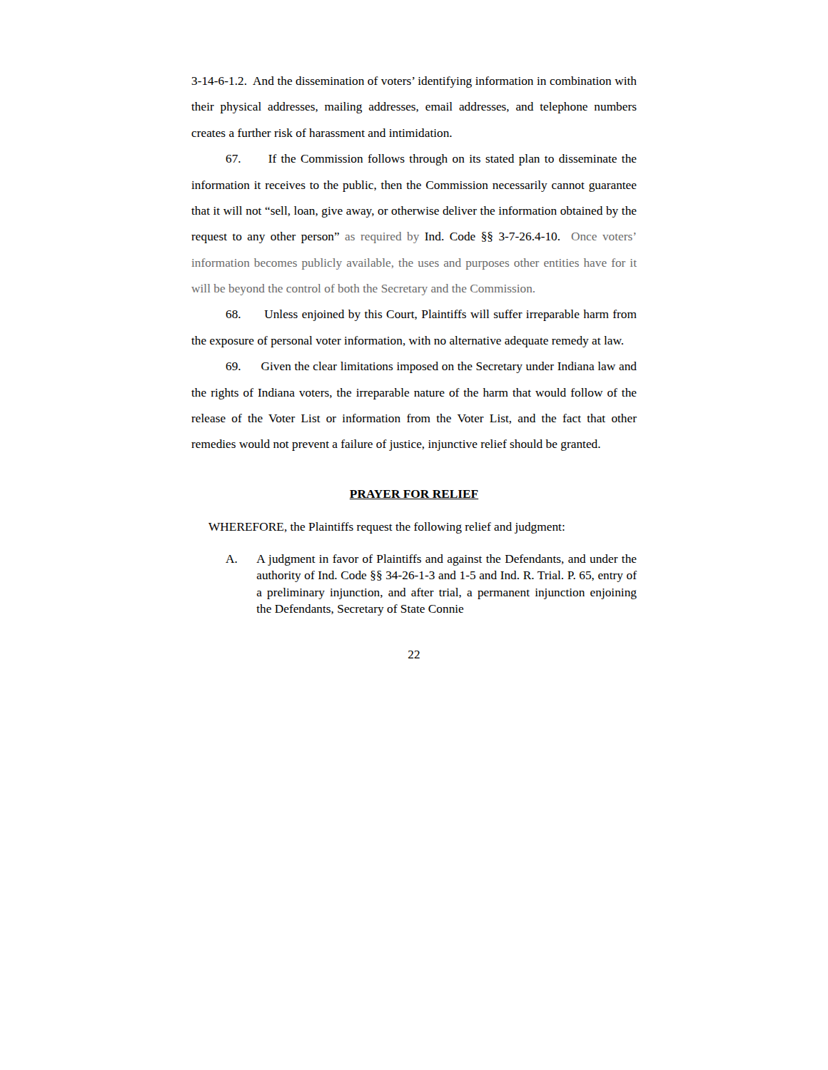3-14-6-1.2. And the dissemination of voters’ identifying information in combination with their physical addresses, mailing addresses, email addresses, and telephone numbers creates a further risk of harassment and intimidation.
67. If the Commission follows through on its stated plan to disseminate the information it receives to the public, then the Commission necessarily cannot guarantee that it will not “sell, loan, give away, or otherwise deliver the information obtained by the request to any other person” as required by Ind. Code §§ 3-7-26.4-10. Once voters’ information becomes publicly available, the uses and purposes other entities have for it will be beyond the control of both the Secretary and the Commission.
68. Unless enjoined by this Court, Plaintiffs will suffer irreparable harm from the exposure of personal voter information, with no alternative adequate remedy at law.
69. Given the clear limitations imposed on the Secretary under Indiana law and the rights of Indiana voters, the irreparable nature of the harm that would follow of the release of the Voter List or information from the Voter List, and the fact that other remedies would not prevent a failure of justice, injunctive relief should be granted.
PRAYER FOR RELIEF
WHEREFORE, the Plaintiffs request the following relief and judgment:
A. A judgment in favor of Plaintiffs and against the Defendants, and under the authority of Ind. Code §§ 34-26-1-3 and 1-5 and Ind. R. Trial. P. 65, entry of a preliminary injunction, and after trial, a permanent injunction enjoining the Defendants, Secretary of State Connie
22